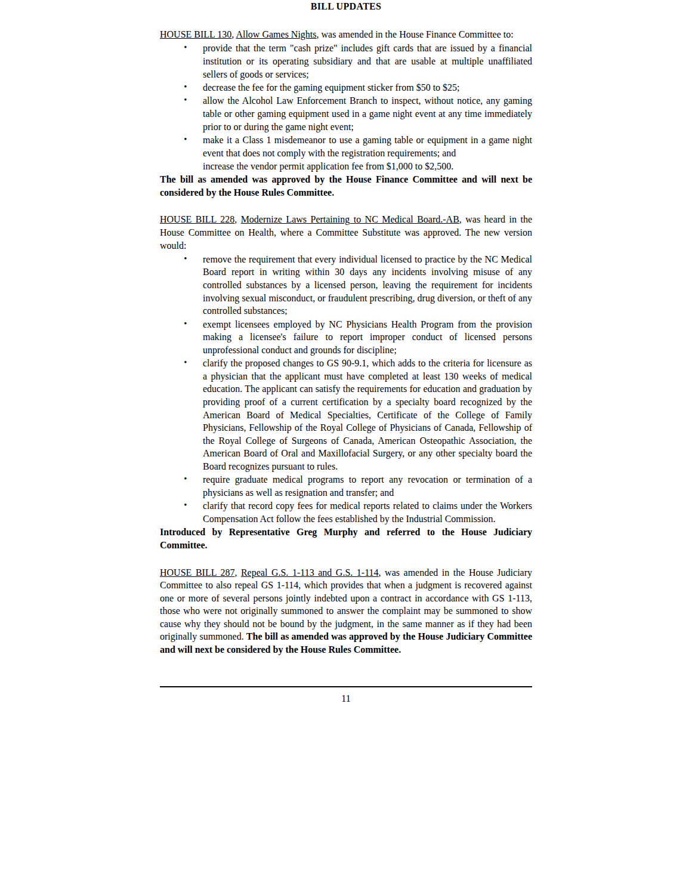BILL UPDATES
HOUSE BILL 130, Allow Games Nights, was amended in the House Finance Committee to:
provide that the term "cash prize" includes gift cards that are issued by a financial institution or its operating subsidiary and that are usable at multiple unaffiliated sellers of goods or services;
decrease the fee for the gaming equipment sticker from $50 to $25;
allow the Alcohol Law Enforcement Branch to inspect, without notice, any gaming table or other gaming equipment used in a game night event at any time immediately prior to or during the game night event;
make it a Class 1 misdemeanor to use a gaming table or equipment in a game night event that does not comply with the registration requirements; and
increase the vendor permit application fee from $1,000 to $2,500.
The bill as amended was approved by the House Finance Committee and will next be considered by the House Rules Committee.
HOUSE BILL 228, Modernize Laws Pertaining to NC Medical Board.-AB, was heard in the House Committee on Health, where a Committee Substitute was approved. The new version would:
remove the requirement that every individual licensed to practice by the NC Medical Board report in writing within 30 days any incidents involving misuse of any controlled substances by a licensed person, leaving the requirement for incidents involving sexual misconduct, or fraudulent prescribing, drug diversion, or theft of any controlled substances;
exempt licensees employed by NC Physicians Health Program from the provision making a licensee's failure to report improper conduct of licensed persons unprofessional conduct and grounds for discipline;
clarify the proposed changes to GS 90-9.1, which adds to the criteria for licensure as a physician that the applicant must have completed at least 130 weeks of medical education. The applicant can satisfy the requirements for education and graduation by providing proof of a current certification by a specialty board recognized by the American Board of Medical Specialties, Certificate of the College of Family Physicians, Fellowship of the Royal College of Physicians of Canada, Fellowship of the Royal College of Surgeons of Canada, American Osteopathic Association, the American Board of Oral and Maxillofacial Surgery, or any other specialty board the Board recognizes pursuant to rules.
require graduate medical programs to report any revocation or termination of a physicians as well as resignation and transfer; and
clarify that record copy fees for medical reports related to claims under the Workers Compensation Act follow the fees established by the Industrial Commission.
Introduced by Representative Greg Murphy and referred to the House Judiciary Committee.
HOUSE BILL 287, Repeal G.S. 1-113 and G.S. 1-114, was amended in the House Judiciary Committee to also repeal GS 1-114, which provides that when a judgment is recovered against one or more of several persons jointly indebted upon a contract in accordance with GS 1-113, those who were not originally summoned to answer the complaint may be summoned to show cause why they should not be bound by the judgment, in the same manner as if they had been originally summoned. The bill as amended was approved by the House Judiciary Committee and will next be considered by the House Rules Committee.
11